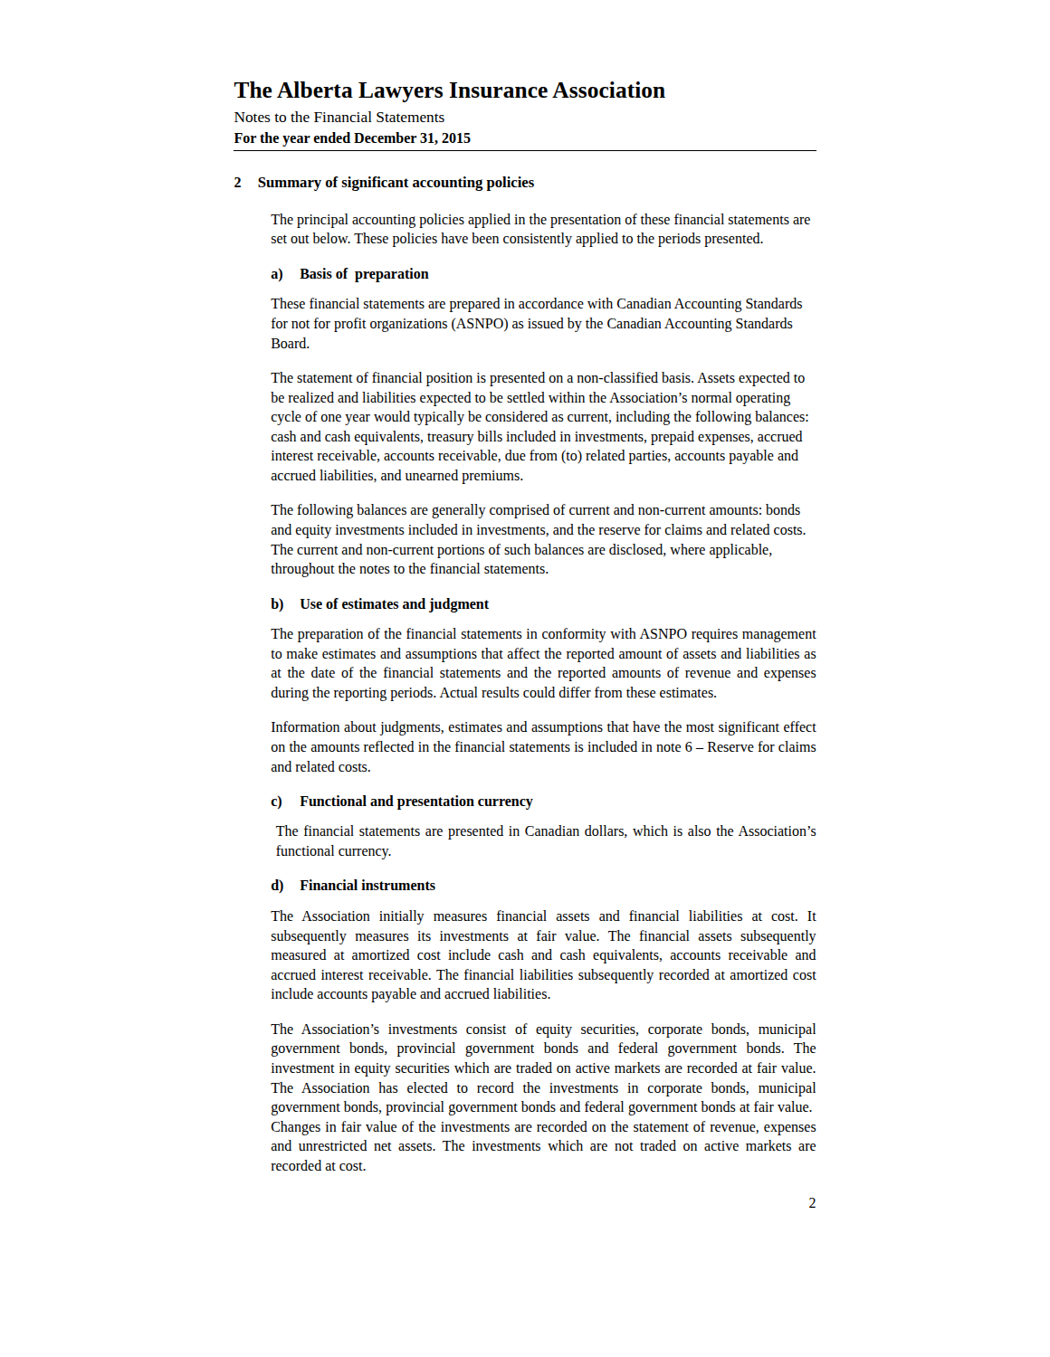The Alberta Lawyers Insurance Association
Notes to the Financial Statements
For the year ended December 31, 2015
2 Summary of significant accounting policies
The principal accounting policies applied in the presentation of these financial statements are set out below. These policies have been consistently applied to the periods presented.
a) Basis of preparation
These financial statements are prepared in accordance with Canadian Accounting Standards for not for profit organizations (ASNPO) as issued by the Canadian Accounting Standards Board.
The statement of financial position is presented on a non-classified basis. Assets expected to be realized and liabilities expected to be settled within the Association’s normal operating cycle of one year would typically be considered as current, including the following balances: cash and cash equivalents, treasury bills included in investments, prepaid expenses, accrued interest receivable, accounts receivable, due from (to) related parties, accounts payable and accrued liabilities, and unearned premiums.
The following balances are generally comprised of current and non-current amounts: bonds and equity investments included in investments, and the reserve for claims and related costs. The current and non-current portions of such balances are disclosed, where applicable, throughout the notes to the financial statements.
b) Use of estimates and judgment
The preparation of the financial statements in conformity with ASNPO requires management to make estimates and assumptions that affect the reported amount of assets and liabilities as at the date of the financial statements and the reported amounts of revenue and expenses during the reporting periods. Actual results could differ from these estimates.
Information about judgments, estimates and assumptions that have the most significant effect on the amounts reflected in the financial statements is included in note 6 – Reserve for claims and related costs.
c) Functional and presentation currency
The financial statements are presented in Canadian dollars, which is also the Association’s functional currency.
d) Financial instruments
The Association initially measures financial assets and financial liabilities at cost. It subsequently measures its investments at fair value. The financial assets subsequently measured at amortized cost include cash and cash equivalents, accounts receivable and accrued interest receivable. The financial liabilities subsequently recorded at amortized cost include accounts payable and accrued liabilities.
The Association’s investments consist of equity securities, corporate bonds, municipal government bonds, provincial government bonds and federal government bonds. The investment in equity securities which are traded on active markets are recorded at fair value. The Association has elected to record the investments in corporate bonds, municipal government bonds, provincial government bonds and federal government bonds at fair value. Changes in fair value of the investments are recorded on the statement of revenue, expenses and unrestricted net assets. The investments which are not traded on active markets are recorded at cost.
2